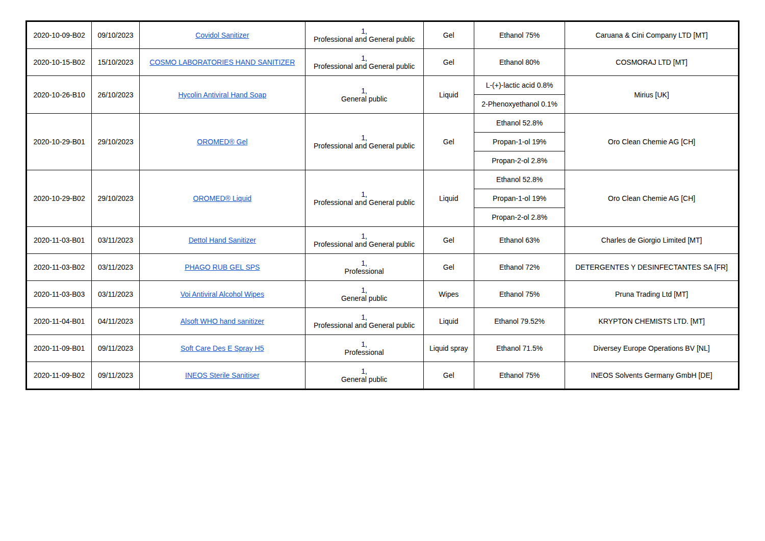| 2020-10-09-B02 | 09/10/2023 | Covidol Sanitizer | 1, Professional and General public | Gel | Ethanol 75% | Caruana & Cini Company LTD [MT] |
| 2020-10-15-B02 | 15/10/2023 | COSMO LABORATORIES HAND SANITIZER | 1, Professional and General public | Gel | Ethanol 80% | COSMORAJ LTD [MT] |
| 2020-10-26-B10 | 26/10/2023 | Hycolin Antiviral Hand Soap | 1, General public | Liquid | L-(+)-lactic acid 0.8% | Mirius [UK] |
| 2-Phenoxyethanol 0.1% |
| 2020-10-29-B01 | 29/10/2023 | OROMED® Gel | 1, Professional and General public | Gel | Ethanol 52.8% | Oro Clean Chemie AG [CH] |
| Propan-1-ol 19% |
| Propan-2-ol 2.8% |
| 2020-10-29-B02 | 29/10/2023 | OROMED® Liquid | 1, Professional and General public | Liquid | Ethanol 52.8% | Oro Clean Chemie AG [CH] |
| Propan-1-ol 19% |
| Propan-2-ol 2.8% |
| 2020-11-03-B01 | 03/11/2023 | Dettol Hand Sanitizer | 1, Professional and General public | Gel | Ethanol 63% | Charles de Giorgio Limited [MT] |
| 2020-11-03-B02 | 03/11/2023 | PHAGO RUB GEL SPS | 1, Professional | Gel | Ethanol 72% | DETERGENTES Y DESINFECTANTES SA [FR] |
| 2020-11-03-B03 | 03/11/2023 | Voi Antiviral Alcohol Wipes | 1, General public | Wipes | Ethanol 75% | Pruna Trading Ltd [MT] |
| 2020-11-04-B01 | 04/11/2023 | Alsoft WHO hand sanitizer | 1, Professional and General public | Liquid | Ethanol 79.52% | KRYPTON CHEMISTS LTD. [MT] |
| 2020-11-09-B01 | 09/11/2023 | Soft Care Des E Spray H5 | 1, Professional | Liquid spray | Ethanol 71.5% | Diversey Europe Operations BV [NL] |
| 2020-11-09-B02 | 09/11/2023 | INEOS Sterile Sanitiser | 1, General public | Gel | Ethanol 75% | INEOS Solvents Germany GmbH [DE] |